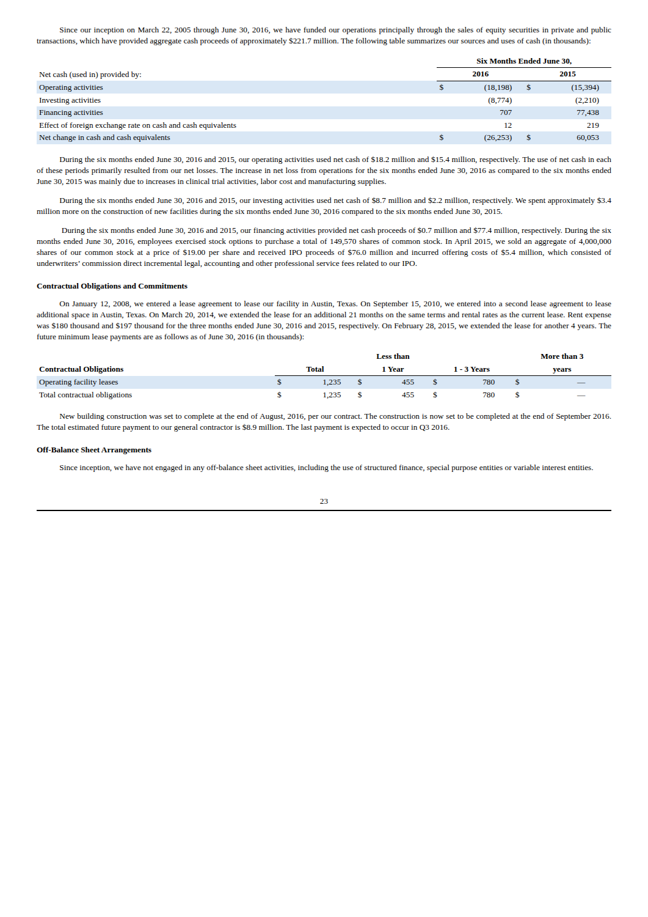Since our inception on March 22, 2005 through June 30, 2016, we have funded our operations principally through the sales of equity securities in private and public transactions, which have provided aggregate cash proceeds of approximately $221.7 million. The following table summarizes our sources and uses of cash (in thousands):
| | Six Months Ended June 30, |
| Net cash (used in) provided by: | 2016 | 2015 |
| Operating activities | $ | (18,198) | | $ | (15,394) | |
| Investing activities | | (8,774) | | | (2,210) | |
| Financing activities | | 707 | | | 77,438 | |
| Effect of foreign exchange rate on cash and cash equivalents | | 12 | | | 219 | |
| Net change in cash and cash equivalents | $ | (26,253) | | $ | 60,053 | |
During the six months ended June 30, 2016 and 2015, our operating activities used net cash of $18.2 million and $15.4 million, respectively. The use of net cash in each of these periods primarily resulted from our net losses. The increase in net loss from operations for the six months ended June 30, 2016 as compared to the six months ended June 30, 2015 was mainly due to increases in clinical trial activities, labor cost and manufacturing supplies.
During the six months ended June 30, 2016 and 2015, our investing activities used net cash of $8.7 million and $2.2 million, respectively. We spent approximately $3.4 million more on the construction of new facilities during the six months ended June 30, 2016 compared to the six months ended June 30, 2015.
During the six months ended June 30, 2016 and 2015, our financing activities provided net cash proceeds of $0.7 million and $77.4 million, respectively. During the six months ended June 30, 2016, employees exercised stock options to purchase a total of 149,570 shares of common stock. In April 2015, we sold an aggregate of 4,000,000 shares of our common stock at a price of $19.00 per share and received IPO proceeds of $76.0 million and incurred offering costs of $5.4 million, which consisted of underwriters’ commission direct incremental legal, accounting and other professional service fees related to our IPO.
Contractual Obligations and Commitments
On January 12, 2008, we entered a lease agreement to lease our facility in Austin, Texas. On September 15, 2010, we entered into a second lease agreement to lease additional space in Austin, Texas. On March 20, 2014, we extended the lease for an additional 21 months on the same terms and rental rates as the current lease. Rent expense was $180 thousand and $197 thousand for the three months ended June 30, 2016 and 2015, respectively. On February 28, 2015, we extended the lease for another 4 years. The future minimum lease payments are as follows as of June 30, 2016 (in thousands):
| | | Less than | | More than 3 |
| Contractual Obligations | Total | 1 Year | 1 - 3 Years | years |
| Operating facility leases | $ | 1,235 | | $ | 455 | | $ | 780 | | $ | — | |
| Total contractual obligations | $ | 1,235 | | $ | 455 | | $ | 780 | | $ | — | |
New building construction was set to complete at the end of August, 2016, per our contract. The construction is now set to be completed at the end of September 2016. The total estimated future payment to our general contractor is $8.9 million. The last payment is expected to occur in Q3 2016.
Off-Balance Sheet Arrangements
Since inception, we have not engaged in any off-balance sheet activities, including the use of structured finance, special purpose entities or variable interest entities.
23